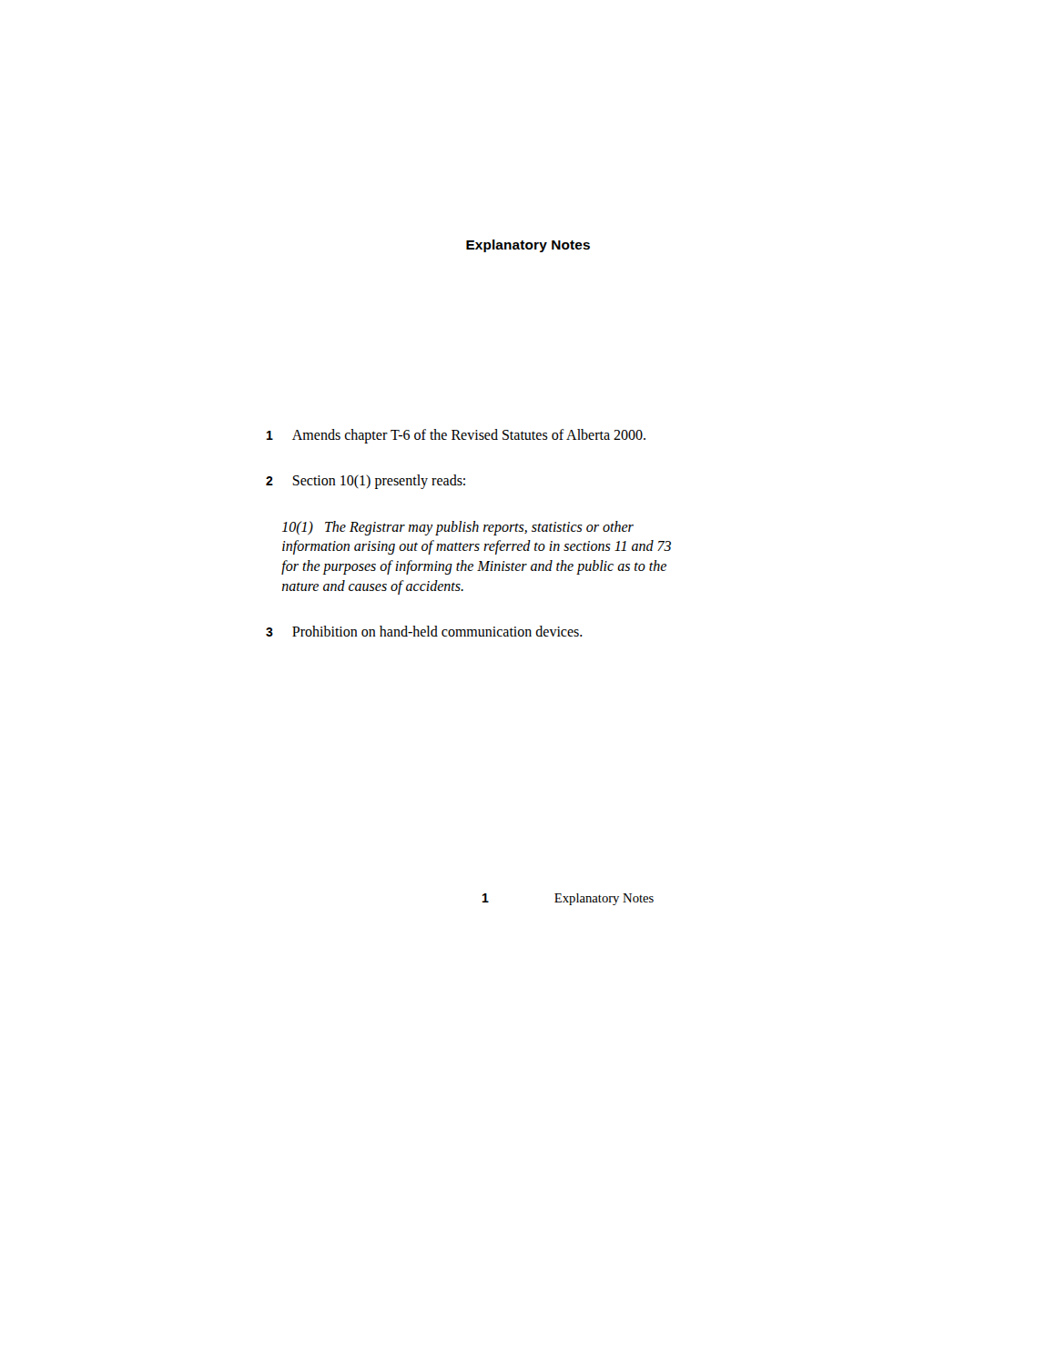Explanatory Notes
1
Amends chapter T-6 of the Revised Statutes of Alberta 2000.
2
Section 10(1) presently reads:
10(1) The Registrar may publish reports, statistics or other information arising out of matters referred to in sections 11 and 73 for the purposes of informing the Minister and the public as to the nature and causes of accidents.
3
Prohibition on hand-held communication devices.
1
Explanatory Notes